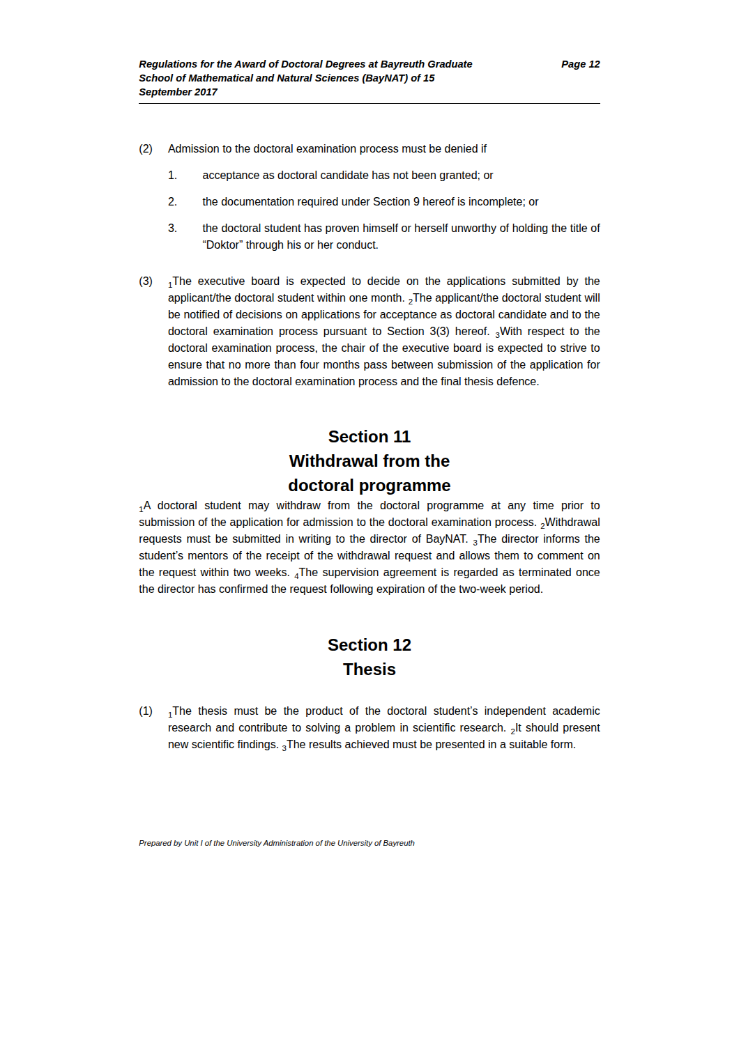Regulations for the Award of Doctoral Degrees at Bayreuth Graduate School of Mathematical and Natural Sciences (BayNAT) of 15 September 2017
Page 12
(2)
Admission to the doctoral examination process must be denied if
1. acceptance as doctoral candidate has not been granted; or
2. the documentation required under Section 9 hereof is incomplete; or
3. the doctoral student has proven himself or herself unworthy of holding the title of “Doktor” through his or her conduct.
(3)
1 The executive board is expected to decide on the applications submitted by the applicant/the doctoral student within one month. 2 The applicant/the doctoral student will be notified of decisions on applications for acceptance as doctoral candidate and to the doctoral examination process pursuant to Section 3(3) hereof. 3 With respect to the doctoral examination process, the chair of the executive board is expected to strive to ensure that no more than four months pass between submission of the application for admission to the doctoral examination process and the final thesis defence.
Section 11 Withdrawal from the doctoral programme
1 A doctoral student may withdraw from the doctoral programme at any time prior to submission of the application for admission to the doctoral examination process. 2 Withdrawal requests must be submitted in writing to the director of BayNAT. 3 The director informs the student’s mentors of the receipt of the withdrawal request and allows them to comment on the request within two weeks. 4 The supervision agreement is regarded as terminated once the director has confirmed the request following expiration of the two-week period.
Section 12 Thesis
(1)
1 The thesis must be the product of the doctoral student’s independent academic research and contribute to solving a problem in scientific research. 2 It should present new scientific findings. 3 The results achieved must be presented in a suitable form.
Prepared by Unit I of the University Administration of the University of Bayreuth